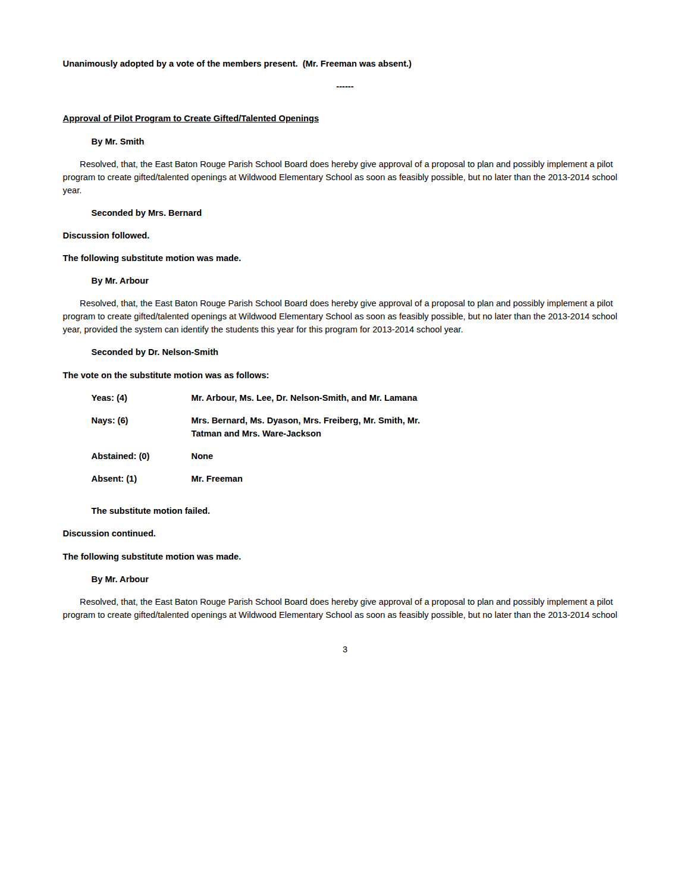Unanimously adopted by a vote of the members present. (Mr. Freeman was absent.)
------
Approval of Pilot Program to Create Gifted/Talented Openings
By Mr. Smith
Resolved, that, the East Baton Rouge Parish School Board does hereby give approval of a proposal to plan and possibly implement a pilot program to create gifted/talented openings at Wildwood Elementary School as soon as feasibly possible, but no later than the 2013-2014 school year.
Seconded by Mrs. Bernard
Discussion followed.
The following substitute motion was made.
By Mr. Arbour
Resolved, that, the East Baton Rouge Parish School Board does hereby give approval of a proposal to plan and possibly implement a pilot program to create gifted/talented openings at Wildwood Elementary School as soon as feasibly possible, but no later than the 2013-2014 school year, provided the system can identify the students this year for this program for 2013-2014 school year.
Seconded by Dr. Nelson-Smith
The vote on the substitute motion was as follows:
| Yeas: (4) | Mr. Arbour, Ms. Lee, Dr. Nelson-Smith, and Mr. Lamana |
| Nays: (6) | Mrs. Bernard, Ms. Dyason, Mrs. Freiberg, Mr. Smith, Mr. Tatman and Mrs. Ware-Jackson |
| Abstained: (0) | None |
| Absent: (1) | Mr. Freeman |
The substitute motion failed.
Discussion continued.
The following substitute motion was made.
By Mr. Arbour
Resolved, that, the East Baton Rouge Parish School Board does hereby give approval of a proposal to plan and possibly implement a pilot program to create gifted/talented openings at Wildwood Elementary School as soon as feasibly possible, but no later than the 2013-2014 school
3